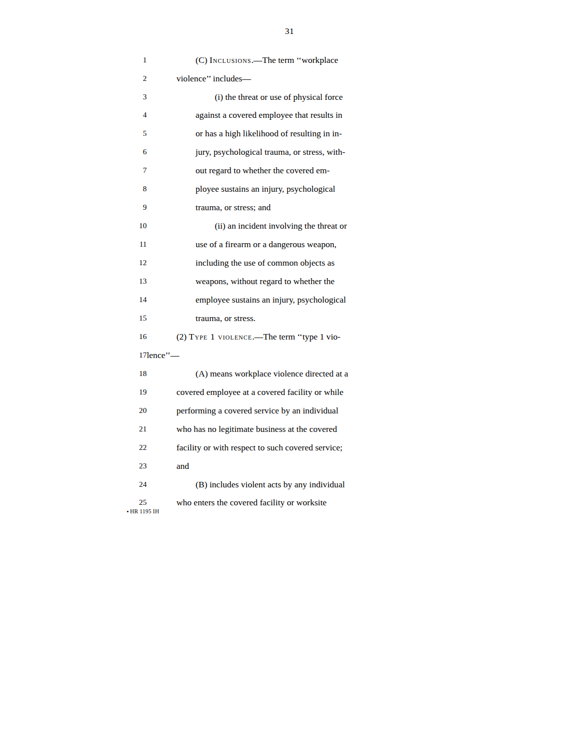31
| 1 | (C) Inclusions .—The term ‘‘workplace |
| 2 | violence’’ includes— |
| 3 | (i) the threat or use of physical force |
| 4 | against a covered employee that results in |
| 5 | or has a high likelihood of resulting in in- |
| 6 | jury, psychological trauma, or stress, with- |
| 7 | out regard to whether the covered em- |
| 8 | ployee sustains an injury, psychological |
| 9 | trauma, or stress; and |
| 10 | (ii) an incident involving the threat or |
| 11 | use of a firearm or a dangerous weapon, |
| 12 | including the use of common objects as |
| 13 | weapons, without regard to whether the |
| 14 | employee sustains an injury, psychological |
| 15 | trauma, or stress. |
| 16 | (2) Type 1 violence .—The term ‘‘type 1 vio- |
| 17 | lence’’— |
| 18 | (A) means workplace violence directed at a |
| 19 | covered employee at a covered facility or while |
| 20 | performing a covered service by an individual |
| 21 | who has no legitimate business at the covered |
| 22 | facility or with respect to such covered service; |
| 23 | and |
| 24 | (B) includes violent acts by any individual |
| 25 | who enters the covered facility or worksite |
•HR 1195 IH